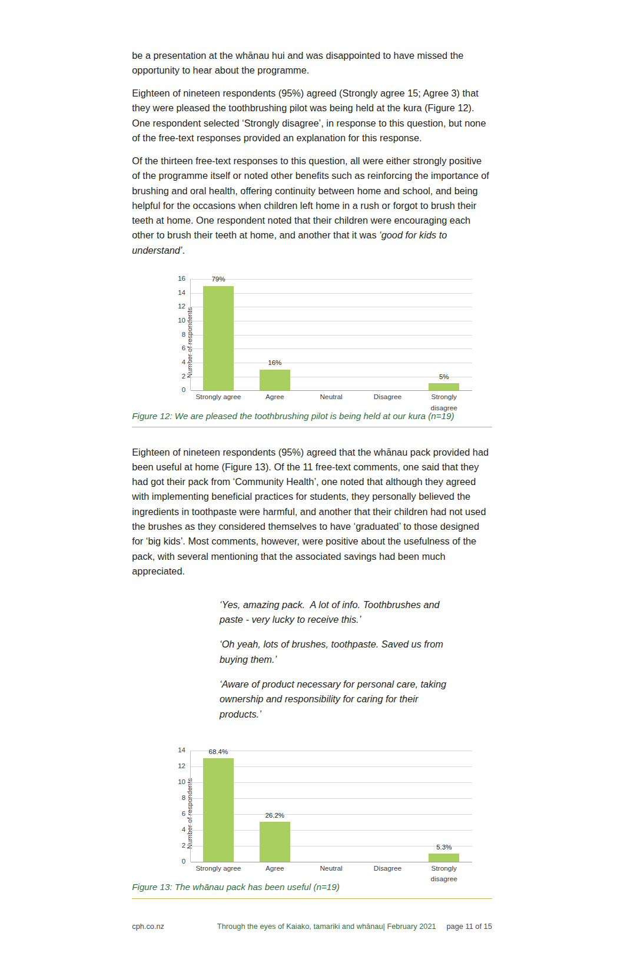be a presentation at the whānau hui and was disappointed to have missed the opportunity to hear about the programme.
Eighteen of nineteen respondents (95%) agreed (Strongly agree 15; Agree 3) that they were pleased the toothbrushing pilot was being held at the kura (Figure 12). One respondent selected ‘Strongly disagree’, in response to this question, but none of the free-text responses provided an explanation for this response.
Of the thirteen free-text responses to this question, all were either strongly positive of the programme itself or noted other benefits such as reinforcing the importance of brushing and oral health, offering continuity between home and school, and being helpful for the occasions when children left home in a rush or forgot to brush their teeth at home. One respondent noted that their children were encouraging each other to brush their teeth at home, and another that it was ‘good for kids to understand’.
Number of respondents
16 14 12 10 8 6 4 2 0
79%
16%
5%
Strongly agree Agree Neutral Disagree Strongly disagree
Figure 12: We are pleased the toothbrushing pilot is being held at our kura (n=19)
Eighteen of nineteen respondents (95%) agreed that the whānau pack provided had been useful at home (Figure 13). Of the 11 free-text comments, one said that they had got their pack from ‘Community Health’, one noted that although they agreed with implementing beneficial practices for students, they personally believed the ingredients in toothpaste were harmful, and another that their children had not used the brushes as they considered themselves to have ‘graduated’ to those designed for ‘big kids’. Most comments, however, were positive about the usefulness of the pack, with several mentioning that the associated savings had been much appreciated.
‘Yes, amazing pack. A lot of info. Toothbrushes and paste - very lucky to receive this.’
‘Oh yeah, lots of brushes, toothpaste. Saved us from buying them.’
‘Aware of product necessary for personal care, taking ownership and responsibility for caring for their products.’
Number of respondents
14 12 10 8 6 4 2 0
68.4%
26.2%
5.3%
Strongly agree Agree Neutral Disagree Strongly disagree
Figure 13: The whānau pack has been useful (n=19)
cph.co.nz
Through the eyes of Kaiako, tamariki and whānau| February 2021 page 11 of 15